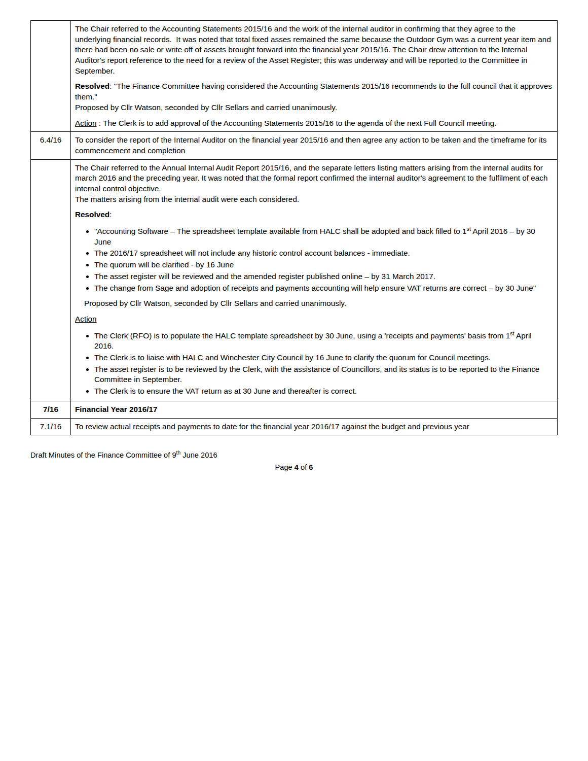| | The Chair referred to the Accounting Statements 2015/16 and the work of the internal auditor in confirming that they agree to the underlying financial records. It was noted that total fixed asses remained the same because the Outdoor Gym was a current year item and there had been no sale or write off of assets brought forward into the financial year 2015/16. The Chair drew attention to the Internal Auditor's report reference to the need for a review of the Asset Register; this was underway and will be reported to the Committee in September. Resolved : "The Finance Committee having considered the Accounting Statements 2015/16 recommends to the full council that it approves them." Proposed by Cllr Watson, seconded by Cllr Sellars and carried unanimously. Action : The Clerk is to add approval of the Accounting Statements 2015/16 to the agenda of the next Full Council meeting. |
| 6.4/16 | To consider the report of the Internal Auditor on the financial year 2015/16 and then agree any action to be taken and the timeframe for its commencement and completion |
| | The Chair referred to the Annual Internal Audit Report 2015/16, and the separate letters listing matters arising from the internal audits for march 2016 and the preceding year. It was noted that the formal report confirmed the internal auditor's agreement to the fulfilment of each internal control objective. The matters arising from the internal audit were each considered. Resolved : "Accounting Software – The spreadsheet template available from HALC shall be adopted and back filled to 1 st April 2016 – by 30 June The 2016/17 spreadsheet will not include any historic control account balances - immediate. The quorum will be clarified - by 16 June The asset register will be reviewed and the amended register published online – by 31 March 2017. The change from Sage and adoption of receipts and payments accounting will help ensure VAT returns are correct – by 30 June" Proposed by Cllr Watson, seconded by Cllr Sellars and carried unanimously. Action The Clerk (RFO) is to populate the HALC template spreadsheet by 30 June, using a 'receipts and payments' basis from 1 st April 2016. The Clerk is to liaise with HALC and Winchester City Council by 16 June to clarify the quorum for Council meetings. The asset register is to be reviewed by the Clerk, with the assistance of Councillors, and its status is to be reported to the Finance Committee in September. The Clerk is to ensure the VAT return as at 30 June and thereafter is correct. |
| 7/16 | Financial Year 2016/17 |
| 7.1/16 | To review actual receipts and payments to date for the financial year 2016/17 against the budget and previous year |
Draft Minutes of the Finance Committee of 9th June 2016
Page 4 of 6